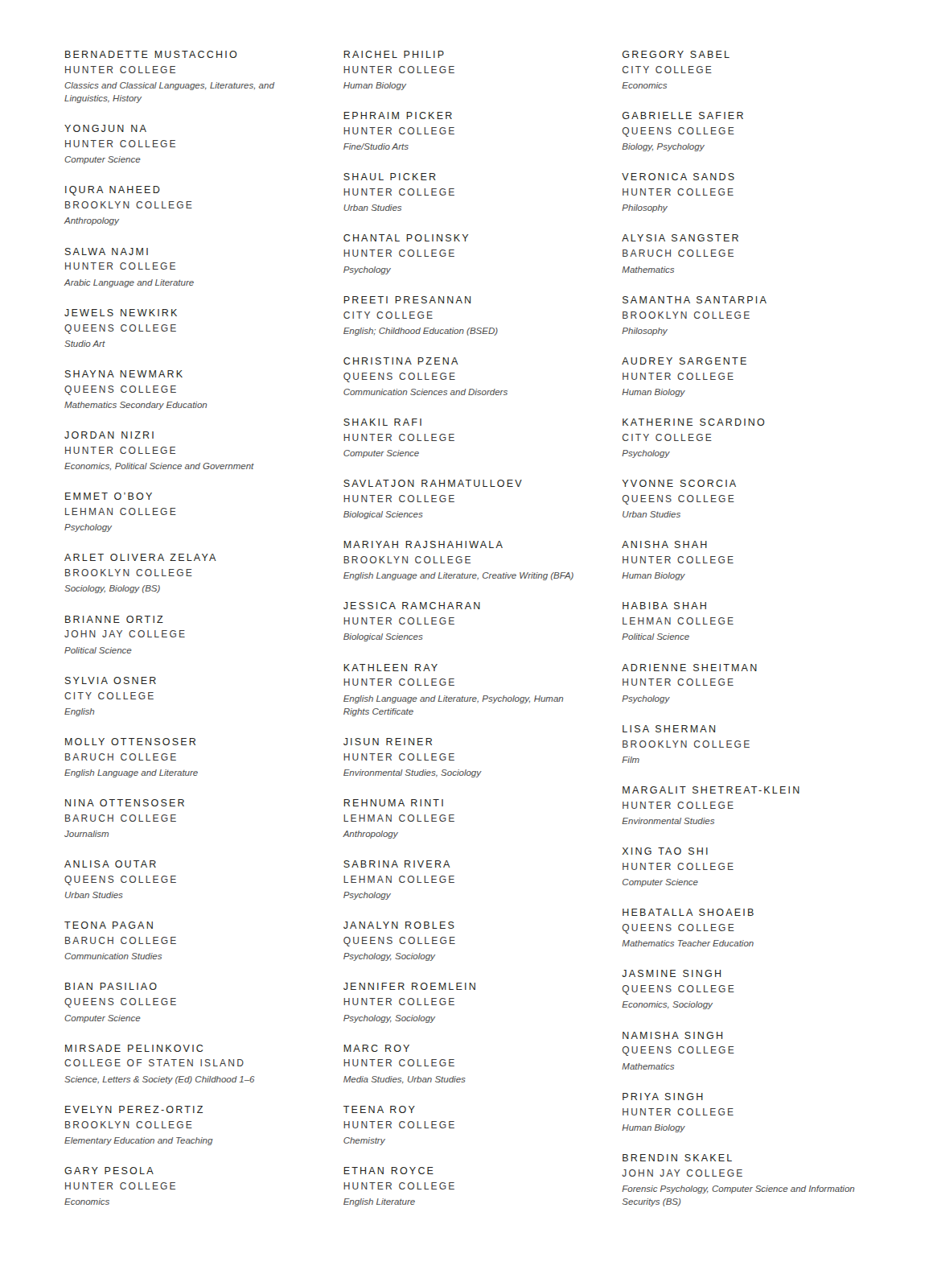Bernadette Mustacchio
Hunter College
Classics and Classical Languages, Literatures, and Linguistics, History
Yongjun Na
Hunter College
Computer Science
Iqura Naheed
Brooklyn College
Anthropology
Salwa Najmi
Hunter College
Arabic Language and Literature
Jewels Newkirk
Queens College
Studio Art
Shayna Newmark
Queens College
Mathematics Secondary Education
Jordan Nizri
Hunter College
Economics, Political Science and Government
Emmet O’Boy
Lehman College
Psychology
Arlet Olivera Zelaya
Brooklyn College
Sociology, Biology (BS)
Brianne Ortiz
John Jay College
Political Science
Sylvia Osner
City College
English
Molly Ottensoser
Baruch College
English Language and Literature
Nina Ottensoser
Baruch College
Journalism
Anlisa Outar
Queens College
Urban Studies
Teona Pagan
Baruch College
Communication Studies
Bian Pasiliao
Queens College
Computer Science
Mirsade Pelinkovic
College of Staten Island
Science, Letters & Society (Ed) Childhood 1–6
Evelyn Perez-Ortiz
Brooklyn College
Elementary Education and Teaching
Gary Pesola
Hunter College
Economics
Raichel Philip
Hunter College
Human Biology
Ephraim Picker
Hunter College
Fine/Studio Arts
Shaul Picker
Hunter College
Urban Studies
Chantal Polinsky
Hunter College
Psychology
Preeti Presannan
City College
English; Childhood Education (BSED)
Christina Pzena
Queens College
Communication Sciences and Disorders
Shakil Rafi
Hunter College
Computer Science
Savlatjon Rahmatulloev
Hunter College
Biological Sciences
Mariyah Rajshahiwala
Brooklyn College
English Language and Literature, Creative Writing (BFA)
Jessica Ramcharan
Hunter College
Biological Sciences
Kathleen Ray
Hunter College
English Language and Literature, Psychology, Human Rights Certificate
Jisun Reiner
Hunter College
Environmental Studies, Sociology
Rehnuma Rinti
Lehman College
Anthropology
Sabrina Rivera
Lehman College
Psychology
Janalyn Robles
Queens College
Psychology, Sociology
Jennifer Roemlein
Hunter College
Psychology, Sociology
Marc Roy
Hunter College
Media Studies, Urban Studies
Teena Roy
Hunter College
Chemistry
Ethan Royce
Hunter College
English Literature
Gregory Sabel
City College
Economics
Gabrielle Safier
Queens College
Biology, Psychology
Veronica Sands
Hunter College
Philosophy
Alysia Sangster
Baruch College
Mathematics
Samantha Santarpia
Brooklyn College
Philosophy
Audrey Sargente
Hunter College
Human Biology
Katherine Scardino
City College
Psychology
Yvonne Scorcia
Queens College
Urban Studies
Anisha Shah
Hunter College
Human Biology
Habiba Shah
Lehman College
Political Science
Adrienne Sheitman
Hunter College
Psychology
Lisa Sherman
Brooklyn College
Film
Margalit Shetreat-Klein
Hunter College
Environmental Studies
Xing Tao Shi
Hunter College
Computer Science
Hebatalla Shoaeib
Queens College
Mathematics Teacher Education
Jasmine Singh
Queens College
Economics, Sociology
Namisha Singh
Queens College
Mathematics
Priya Singh
Hunter College
Human Biology
Brendin Skakel
John Jay College
Forensic Psychology, Computer Science and Information Securitys (BS)